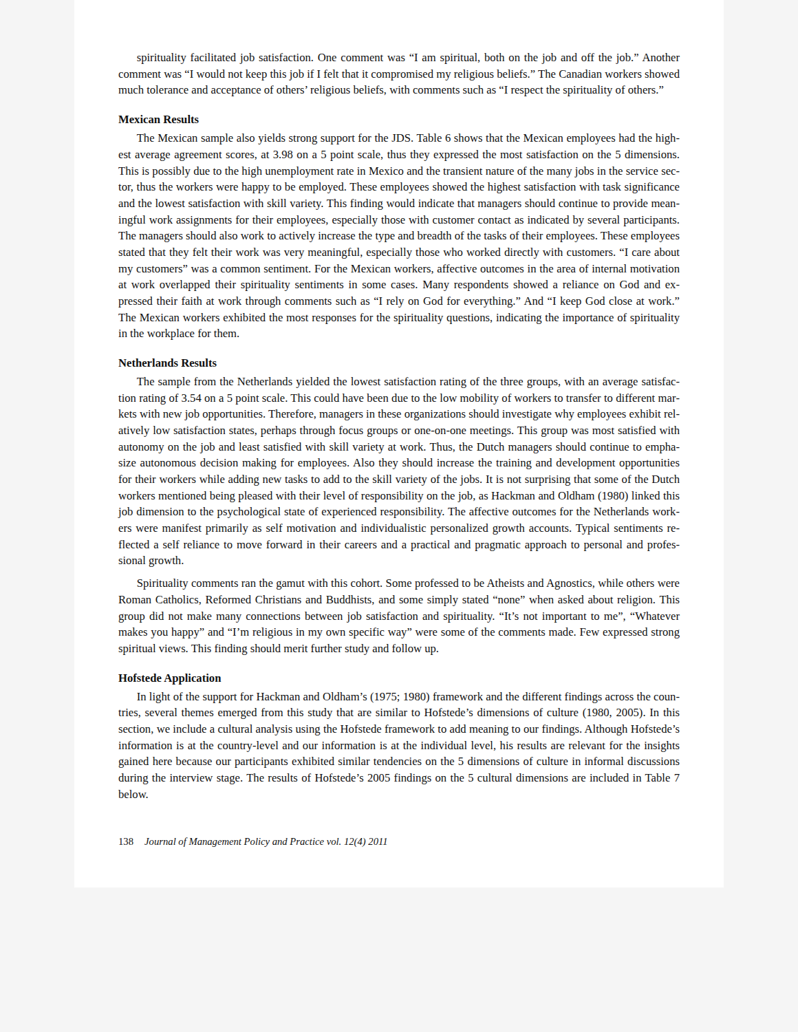spirituality facilitated job satisfaction. One comment was “I am spiritual, both on the job and off the job.” Another comment was “I would not keep this job if I felt that it compromised my religious beliefs.” The Canadian workers showed much tolerance and acceptance of others’ religious beliefs, with comments such as “I respect the spirituality of others.”
Mexican Results
The Mexican sample also yields strong support for the JDS. Table 6 shows that the Mexican employees had the highest average agreement scores, at 3.98 on a 5 point scale, thus they expressed the most satisfaction on the 5 dimensions. This is possibly due to the high unemployment rate in Mexico and the transient nature of the many jobs in the service sector, thus the workers were happy to be employed. These employees showed the highest satisfaction with task significance and the lowest satisfaction with skill variety. This finding would indicate that managers should continue to provide meaningful work assignments for their employees, especially those with customer contact as indicated by several participants. The managers should also work to actively increase the type and breadth of the tasks of their employees. These employees stated that they felt their work was very meaningful, especially those who worked directly with customers. “I care about my customers” was a common sentiment. For the Mexican workers, affective outcomes in the area of internal motivation at work overlapped their spirituality sentiments in some cases. Many respondents showed a reliance on God and expressed their faith at work through comments such as “I rely on God for everything.” And “I keep God close at work.” The Mexican workers exhibited the most responses for the spirituality questions, indicating the importance of spirituality in the workplace for them.
Netherlands Results
The sample from the Netherlands yielded the lowest satisfaction rating of the three groups, with an average satisfaction rating of 3.54 on a 5 point scale. This could have been due to the low mobility of workers to transfer to different markets with new job opportunities. Therefore, managers in these organizations should investigate why employees exhibit relatively low satisfaction states, perhaps through focus groups or one-on-one meetings. This group was most satisfied with autonomy on the job and least satisfied with skill variety at work. Thus, the Dutch managers should continue to emphasize autonomous decision making for employees. Also they should increase the training and development opportunities for their workers while adding new tasks to add to the skill variety of the jobs. It is not surprising that some of the Dutch workers mentioned being pleased with their level of responsibility on the job, as Hackman and Oldham (1980) linked this job dimension to the psychological state of experienced responsibility. The affective outcomes for the Netherlands workers were manifest primarily as self motivation and individualistic personalized growth accounts. Typical sentiments reflected a self reliance to move forward in their careers and a practical and pragmatic approach to personal and professional growth.
Spirituality comments ran the gamut with this cohort. Some professed to be Atheists and Agnostics, while others were Roman Catholics, Reformed Christians and Buddhists, and some simply stated “none” when asked about religion. This group did not make many connections between job satisfaction and spirituality. “It’s not important to me”, “Whatever makes you happy” and “I’m religious in my own specific way” were some of the comments made. Few expressed strong spiritual views. This finding should merit further study and follow up.
Hofstede Application
In light of the support for Hackman and Oldham’s (1975; 1980) framework and the different findings across the countries, several themes emerged from this study that are similar to Hofstede’s dimensions of culture (1980, 2005). In this section, we include a cultural analysis using the Hofstede framework to add meaning to our findings. Although Hofstede’s information is at the country-level and our information is at the individual level, his results are relevant for the insights gained here because our participants exhibited similar tendencies on the 5 dimensions of culture in informal discussions during the interview stage. The results of Hofstede’s 2005 findings on the 5 cultural dimensions are included in Table 7 below.
138 Journal of Management Policy and Practice vol. 12(4) 2011